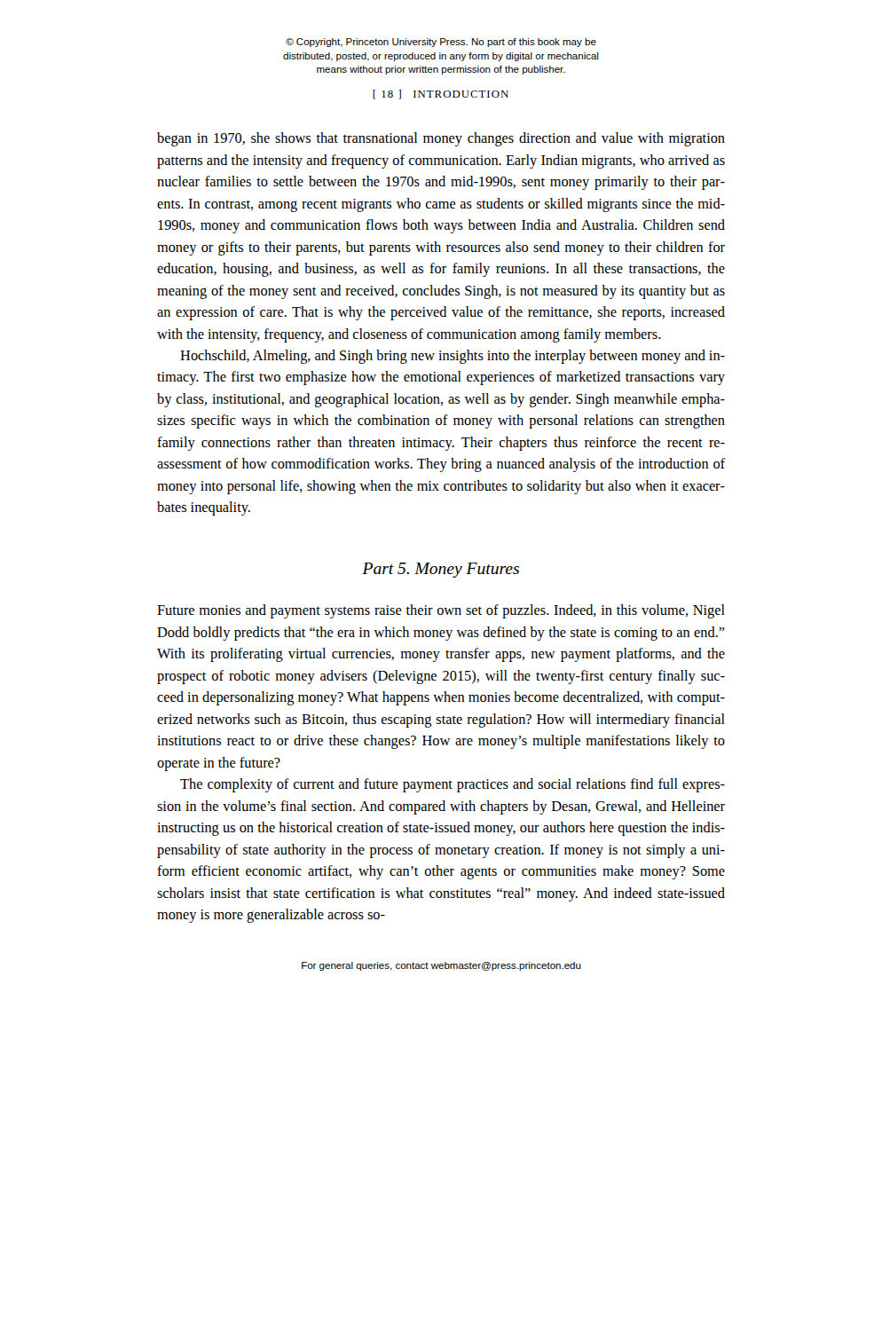© Copyright, Princeton University Press. No part of this book may be distributed, posted, or reproduced in any form by digital or mechanical means without prior written permission of the publisher.
[ 18 ] INTRODUCTION
began in 1970, she shows that transnational money changes direction and value with migration patterns and the intensity and frequency of communication. Early Indian migrants, who arrived as nuclear families to settle between the 1970s and mid-1990s, sent money primarily to their parents. In contrast, among recent migrants who came as students or skilled migrants since the mid-1990s, money and communication flows both ways between India and Australia. Children send money or gifts to their parents, but parents with resources also send money to their children for education, housing, and business, as well as for family reunions. In all these transactions, the meaning of the money sent and received, concludes Singh, is not measured by its quantity but as an expression of care. That is why the perceived value of the remittance, she reports, increased with the intensity, frequency, and closeness of communication among family members.
Hochschild, Almeling, and Singh bring new insights into the interplay between money and intimacy. The first two emphasize how the emotional experiences of marketized transactions vary by class, institutional, and geographical location, as well as by gender. Singh meanwhile emphasizes specific ways in which the combination of money with personal relations can strengthen family connections rather than threaten intimacy. Their chapters thus reinforce the recent reassessment of how commodification works. They bring a nuanced analysis of the introduction of money into personal life, showing when the mix contributes to solidarity but also when it exacerbates inequality.
Part 5. Money Futures
Future monies and payment systems raise their own set of puzzles. Indeed, in this volume, Nigel Dodd boldly predicts that “the era in which money was defined by the state is coming to an end.” With its proliferating virtual currencies, money transfer apps, new payment platforms, and the prospect of robotic money advisers (Delevigne 2015), will the twenty-first century finally succeed in depersonalizing money? What happens when monies become decentralized, with computerized networks such as Bitcoin, thus escaping state regulation? How will intermediary financial institutions react to or drive these changes? How are money’s multiple manifestations likely to operate in the future?
The complexity of current and future payment practices and social relations find full expression in the volume’s final section. And compared with chapters by Desan, Grewal, and Helleiner instructing us on the historical creation of state-issued money, our authors here question the indispensability of state authority in the process of monetary creation. If money is not simply a uniform efficient economic artifact, why can’t other agents or communities make money? Some scholars insist that state certification is what constitutes “real” money. And indeed state-issued money is more generalizable across so-
For general queries, contact webmaster@press.princeton.edu